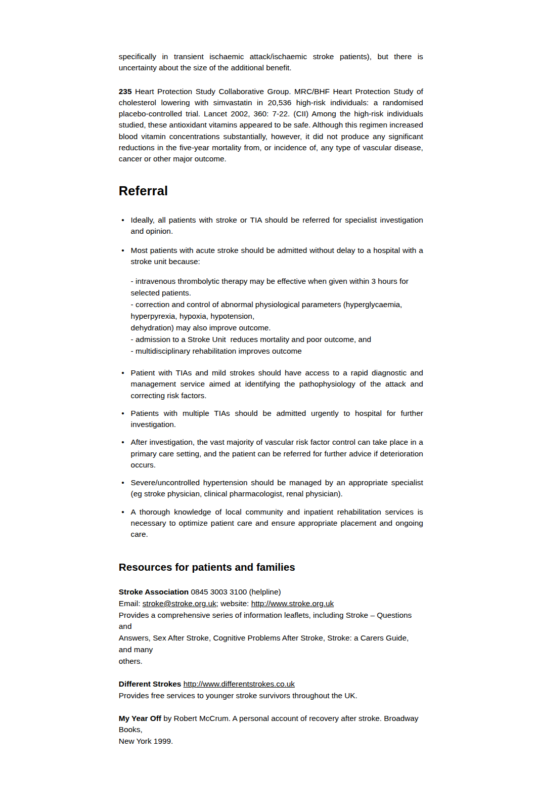specifically in transient ischaemic attack/ischaemic stroke patients), but there is uncertainty about the size of the additional benefit.
235 Heart Protection Study Collaborative Group. MRC/BHF Heart Protection Study of cholesterol lowering with simvastatin in 20,536 high-risk individuals: a randomised placebo-controlled trial. Lancet 2002, 360: 7-22. (CII) Among the high-risk individuals studied, these antioxidant vitamins appeared to be safe. Although this regimen increased blood vitamin concentrations substantially, however, it did not produce any significant reductions in the five-year mortality from, or incidence of, any type of vascular disease, cancer or other major outcome.
Referral
Ideally, all patients with stroke or TIA should be referred for specialist investigation and opinion.
Most patients with acute stroke should be admitted without delay to a hospital with a stroke unit because:
- intravenous thrombolytic therapy may be effective when given within 3 hours for
selected patients.
- correction and control of abnormal physiological parameters (hyperglycaemia,
hyperpyrexia, hypoxia, hypotension,
dehydration) may also improve outcome.
- admission to a Stroke Unit reduces mortality and poor outcome, and
- multidisciplinary rehabilitation improves outcome
Patient with TIAs and mild strokes should have access to a rapid diagnostic and management service aimed at identifying the pathophysiology of the attack and correcting risk factors.
Patients with multiple TIAs should be admitted urgently to hospital for further investigation.
After investigation, the vast majority of vascular risk factor control can take place in a primary care setting, and the patient can be referred for further advice if deterioration occurs.
Severe/uncontrolled hypertension should be managed by an appropriate specialist (eg stroke physician, clinical pharmacologist, renal physician).
A thorough knowledge of local community and inpatient rehabilitation services is necessary to optimize patient care and ensure appropriate placement and ongoing care.
Resources for patients and families
Stroke Association 0845 3003 3100 (helpline)
Email: stroke@stroke.org.uk; website: http://www.stroke.org.uk
Provides a comprehensive series of information leaflets, including Stroke – Questions and
Answers, Sex After Stroke, Cognitive Problems After Stroke, Stroke: a Carers Guide, and many
others.
Different Strokes http://www.differentstrokes.co.uk
Provides free services to younger stroke survivors throughout the UK.
My Year Off by Robert McCrum. A personal account of recovery after stroke. Broadway Books,
New York 1999.